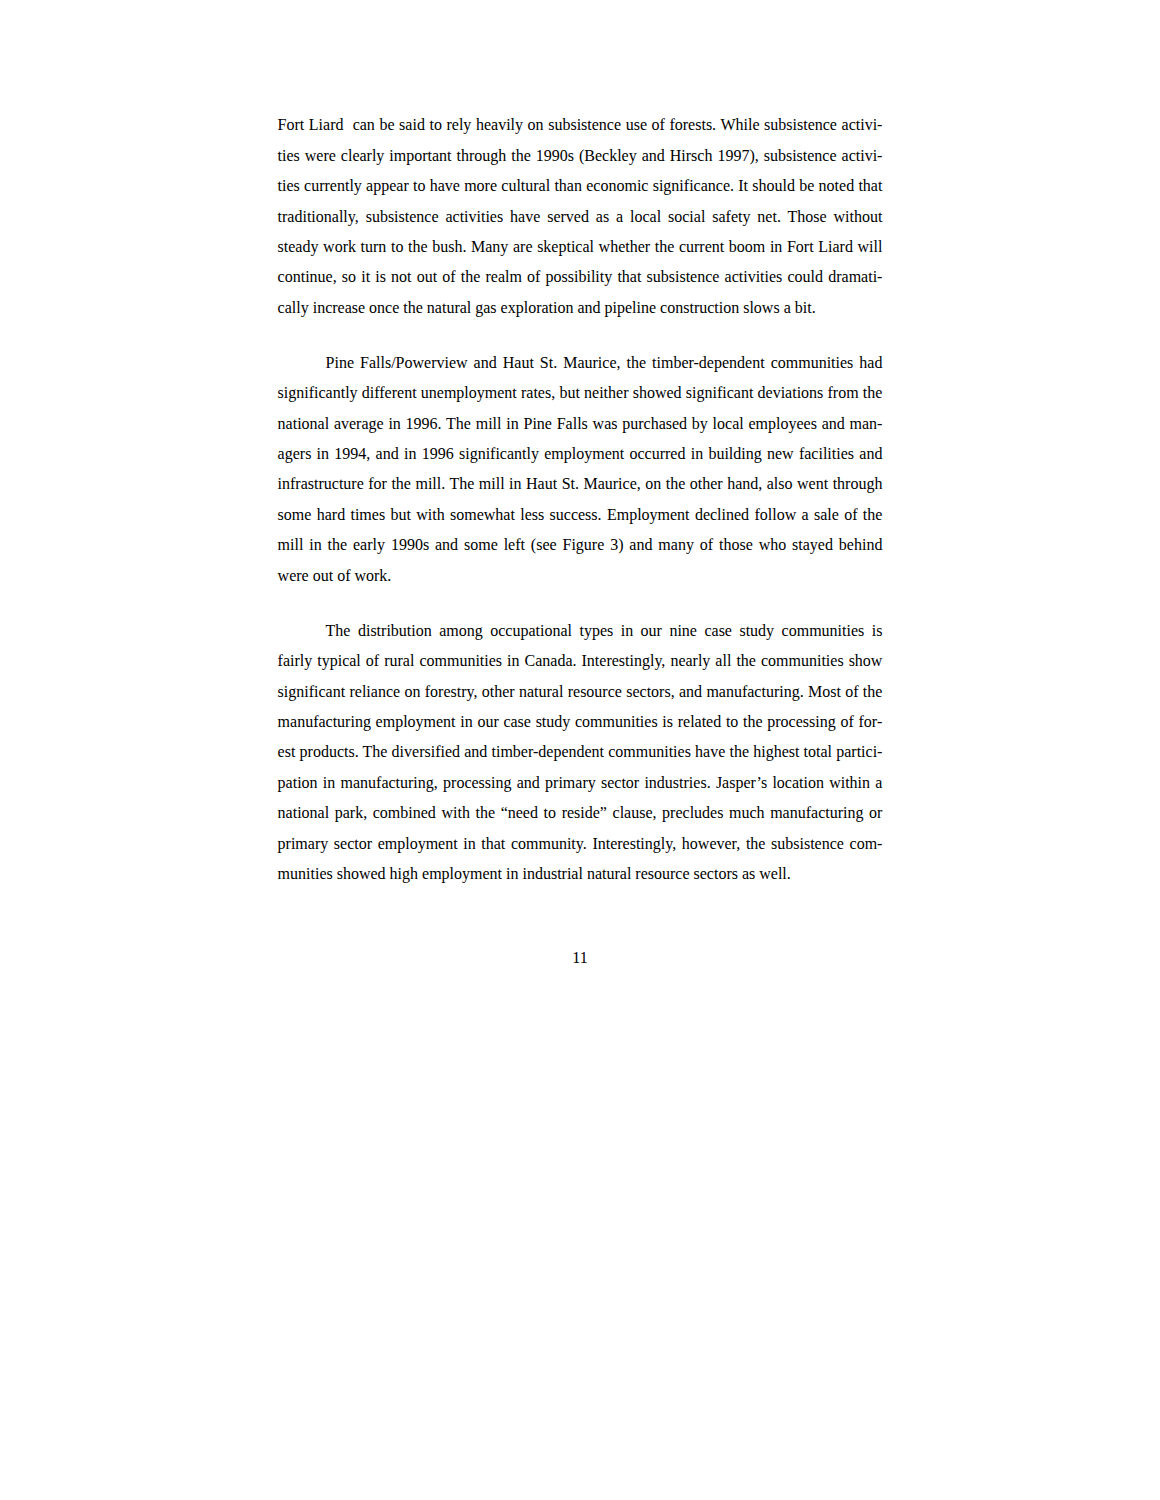Fort Liard can be said to rely heavily on subsistence use of forests. While subsistence activities were clearly important through the 1990s (Beckley and Hirsch 1997), subsistence activities currently appear to have more cultural than economic significance. It should be noted that traditionally, subsistence activities have served as a local social safety net. Those without steady work turn to the bush. Many are skeptical whether the current boom in Fort Liard will continue, so it is not out of the realm of possibility that subsistence activities could dramatically increase once the natural gas exploration and pipeline construction slows a bit.
Pine Falls/Powerview and Haut St. Maurice, the timber-dependent communities had significantly different unemployment rates, but neither showed significant deviations from the national average in 1996. The mill in Pine Falls was purchased by local employees and managers in 1994, and in 1996 significantly employment occurred in building new facilities and infrastructure for the mill. The mill in Haut St. Maurice, on the other hand, also went through some hard times but with somewhat less success. Employment declined follow a sale of the mill in the early 1990s and some left (see Figure 3) and many of those who stayed behind were out of work.
The distribution among occupational types in our nine case study communities is fairly typical of rural communities in Canada. Interestingly, nearly all the communities show significant reliance on forestry, other natural resource sectors, and manufacturing. Most of the manufacturing employment in our case study communities is related to the processing of forest products. The diversified and timber-dependent communities have the highest total participation in manufacturing, processing and primary sector industries. Jasper’s location within a national park, combined with the “need to reside” clause, precludes much manufacturing or primary sector employment in that community. Interestingly, however, the subsistence communities showed high employment in industrial natural resource sectors as well.
11